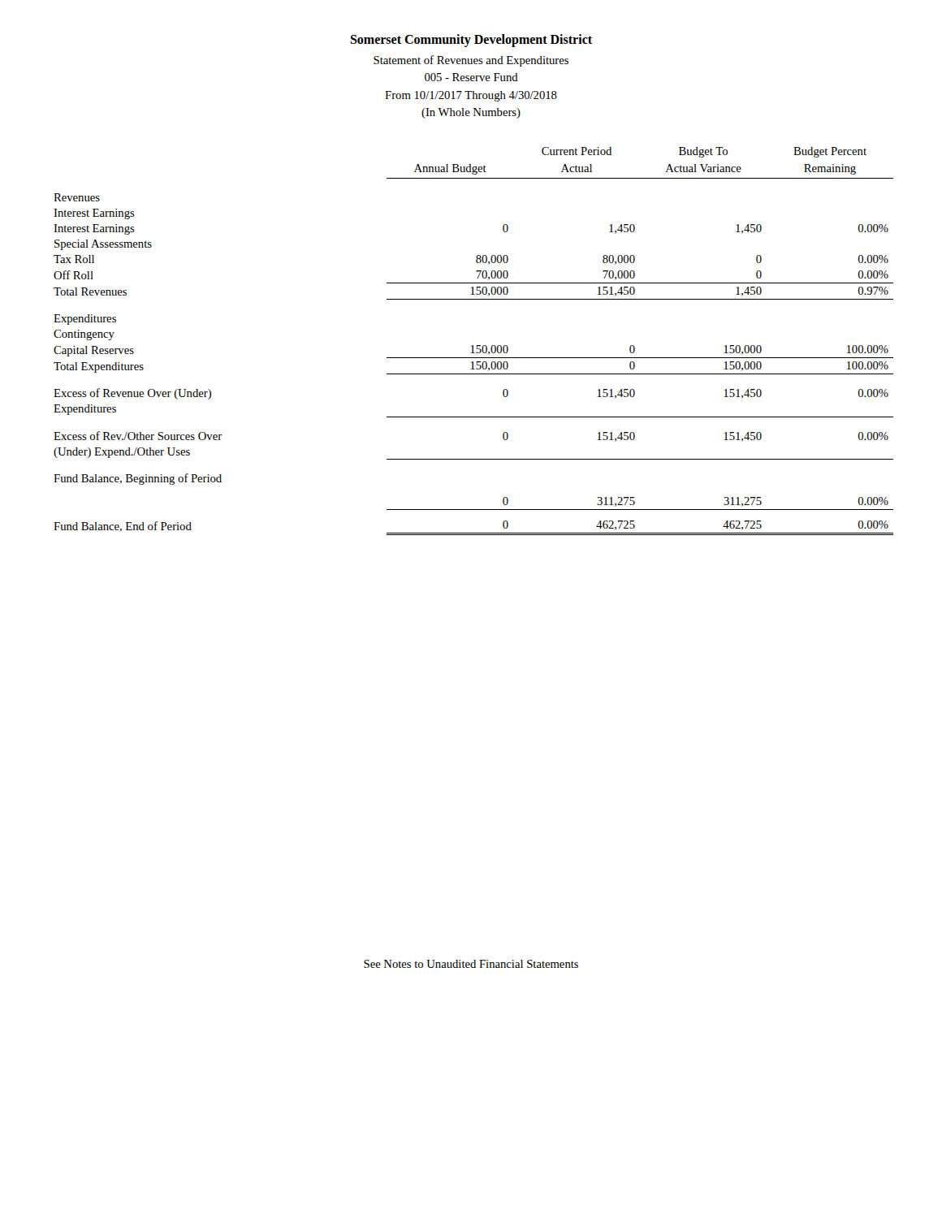Somerset Community Development District
Statement of Revenues and Expenditures
005 - Reserve Fund
From 10/1/2017 Through 4/30/2018
(In Whole Numbers)
| | | Current Period | Budget To | Budget Percent |
| --- | --- | --- | --- | --- |
| | Annual Budget | Actual | Actual Variance | Remaining |
| Revenues | | | | |
| Interest Earnings | | | | |
| Interest Earnings | 0 | 1,450 | 1,450 | 0.00% |
| Special Assessments | | | | |
| Tax Roll | 80,000 | 80,000 | 0 | 0.00% |
| Off Roll | 70,000 | 70,000 | 0 | 0.00% |
| Total Revenues | 150,000 | 151,450 | 1,450 | 0.97% |
| Expenditures | | | | |
| Contingency | | | | |
| Capital Reserves | 150,000 | 0 | 150,000 | 100.00% |
| Total Expenditures | 150,000 | 0 | 150,000 | 100.00% |
| Excess of Revenue Over (Under) | 0 | 151,450 | 151,450 | 0.00% |
| Expenditures | | | | |
| Excess of Rev./Other Sources Over | 0 | 151,450 | 151,450 | 0.00% |
| (Under) Expend./Other Uses | | | | |
| Fund Balance, Beginning of Period | | | | |
| | 0 | 311,275 | 311,275 | 0.00% |
| Fund Balance, End of Period | 0 | 462,725 | 462,725 | 0.00% |
See Notes to Unaudited Financial Statements